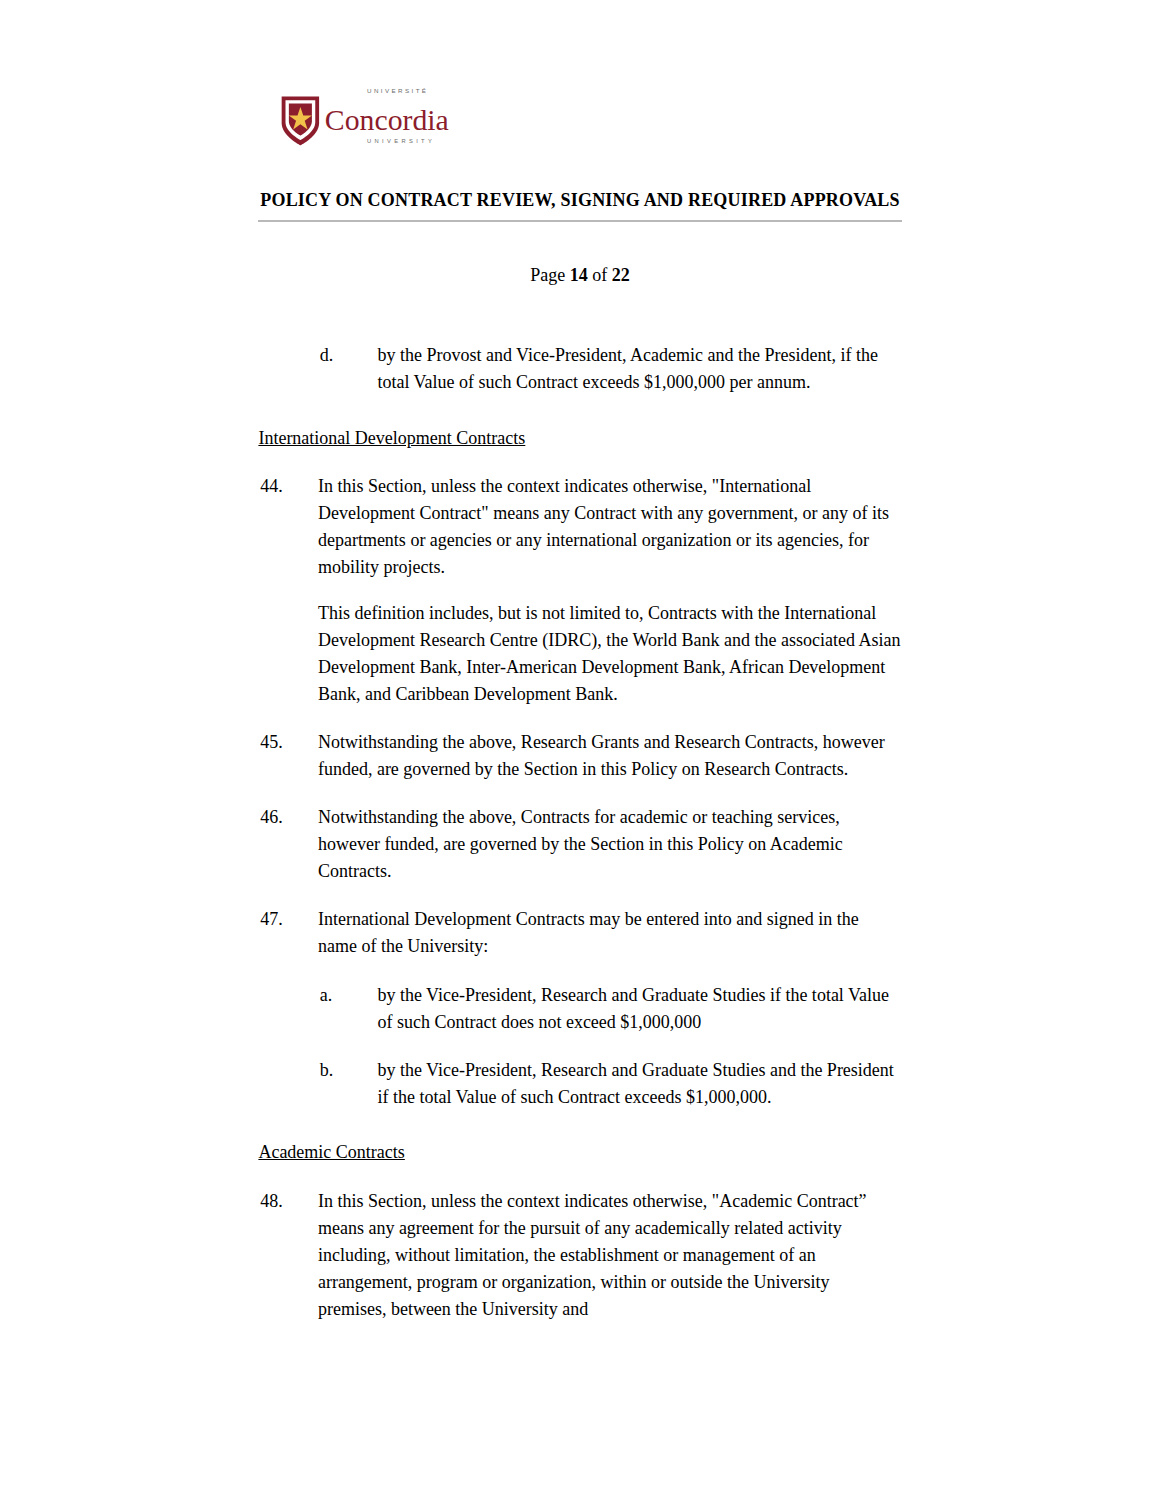UNIVERSITÉ Concordia UNIVERSITY
POLICY ON CONTRACT REVIEW, SIGNING AND REQUIRED APPROVALS
Page 14 of 22
d.
by the Provost and Vice-President, Academic and the President, if the total Value of such Contract exceeds $1,000,000 per annum.
International Development Contracts
44.
In this Section, unless the context indicates otherwise, "International Development Contract" means any Contract with any government, or any of its departments or agencies or any international organization or its agencies, for mobility projects.
This definition includes, but is not limited to, Contracts with the International Development Research Centre (IDRC), the World Bank and the associated Asian Development Bank, Inter-American Development Bank, African Development Bank, and Caribbean Development Bank.
45.
Notwithstanding the above, Research Grants and Research Contracts, however funded, are governed by the Section in this Policy on Research Contracts.
46.
Notwithstanding the above, Contracts for academic or teaching services, however funded, are governed by the Section in this Policy on Academic Contracts.
47.
International Development Contracts may be entered into and signed in the name of the University:
a.
by the Vice-President, Research and Graduate Studies if the total Value of such Contract does not exceed $1,000,000
b.
by the Vice-President, Research and Graduate Studies and the President if the total Value of such Contract exceeds $1,000,000.
Academic Contracts
48.
In this Section, unless the context indicates otherwise, "Academic Contract” means any agreement for the pursuit of any academically related activity including, without limitation, the establishment or management of an arrangement, program or organization, within or outside the University premises, between the University and